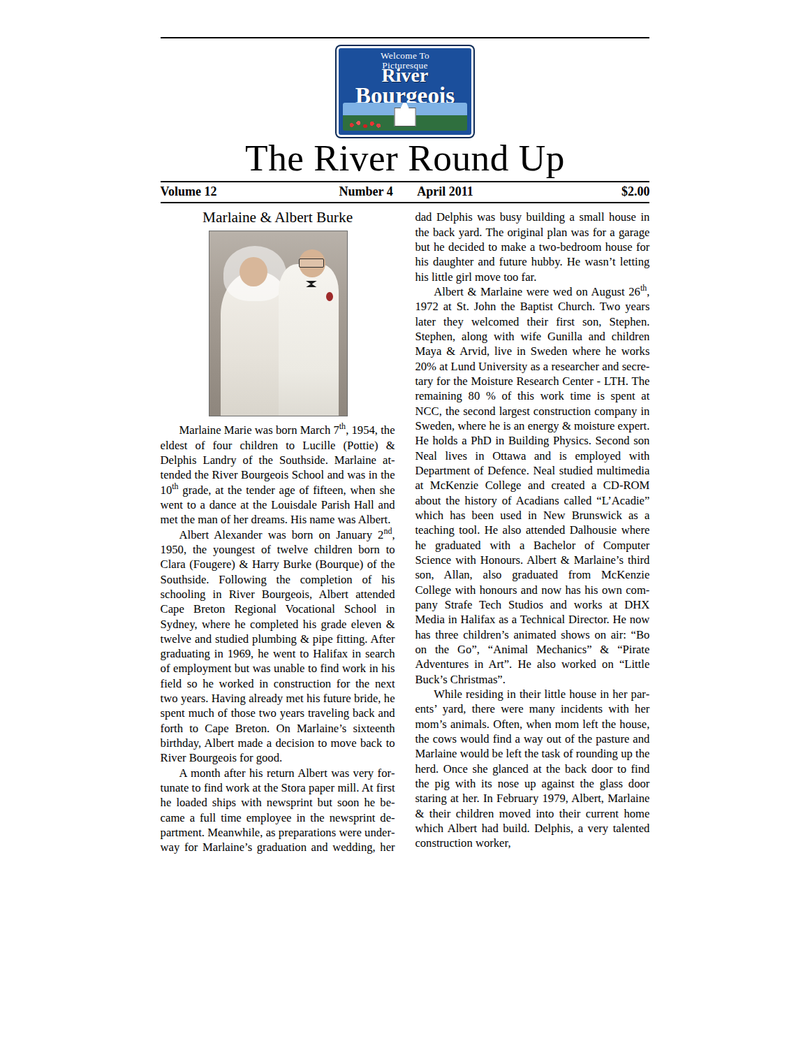Welcome To
Picturesque
River
Bourgeois
The River Round Up
Volume 12 Number 4
April 2011$2.00
Marlaine & Albert Burke
Marlaine Marie was born March 7th, 1954, the eldest of four children to Lucille (Pottie) & Delphis Landry of the Southside. Marlaine attended the River Bourgeois School and was in the 10th grade, at the tender age of fifteen, when she went to a dance at the Louisdale Parish Hall and met the man of her dreams. His name was Albert.
Albert Alexander was born on January 2nd, 1950, the youngest of twelve children born to Clara (Fougere) & Harry Burke (Bourque) of the Southside. Following the completion of his schooling in River Bourgeois, Albert attended Cape Breton Regional Vocational School in Sydney, where he completed his grade eleven & twelve and studied plumbing & pipe fitting. After graduating in 1969, he went to Halifax in search of employment but was unable to find work in his field so he worked in construction for the next two years. Having already met his future bride, he spent much of those two years traveling back and forth to Cape Breton. On Marlaine’s sixteenth birthday, Albert made a decision to move back to River Bourgeois for good.
A month after his return Albert was very fortunate to find work at the Stora paper mill. At first he loaded ships with newsprint but soon he became a full time employee in the newsprint department. Meanwhile, as preparations were underway for Marlaine’s graduation and wedding, her dad Delphis was busy building a small house in the back yard. The original plan was for a garage but he decided to make a two-bedroom house for his daughter and future hubby. He wasn’t letting his little girl move too far.
Albert & Marlaine were wed on August 26th, 1972 at St. John the Baptist Church. Two years later they welcomed their first son, Stephen. Stephen, along with wife Gunilla and children Maya & Arvid, live in Sweden where he works 20% at Lund University as a researcher and secretary for the Moisture Research Center - LTH. The remaining 80 % of this work time is spent at NCC, the second largest construction company in Sweden, where he is an energy & moisture expert. He holds a PhD in Building Physics. Second son Neal lives in Ottawa and is employed with Department of Defence. Neal studied multimedia at McKenzie College and created a CD-ROM about the history of Acadians called “L’Acadie” which has been used in New Brunswick as a teaching tool. He also attended Dalhousie where he graduated with a Bachelor of Computer Science with Honours. Albert & Marlaine’s third son, Allan, also graduated from McKenzie College with honours and now has his own company Strafe Tech Studios and works at DHX Media in Halifax as a Technical Director. He now has three children’s animated shows on air: “Bo on the Go”, “Animal Mechanics” & “Pirate Adventures in Art”. He also worked on “Little Buck’s Christmas”.
While residing in their little house in her parents’ yard, there were many incidents with her mom’s animals. Often, when mom left the house, the cows would find a way out of the pasture and Marlaine would be left the task of rounding up the herd. Once she glanced at the back door to find the pig with its nose up against the glass door staring at her. In February 1979, Albert, Marlaine & their children moved into their current home which Albert had build. Delphis, a very talented construction worker,